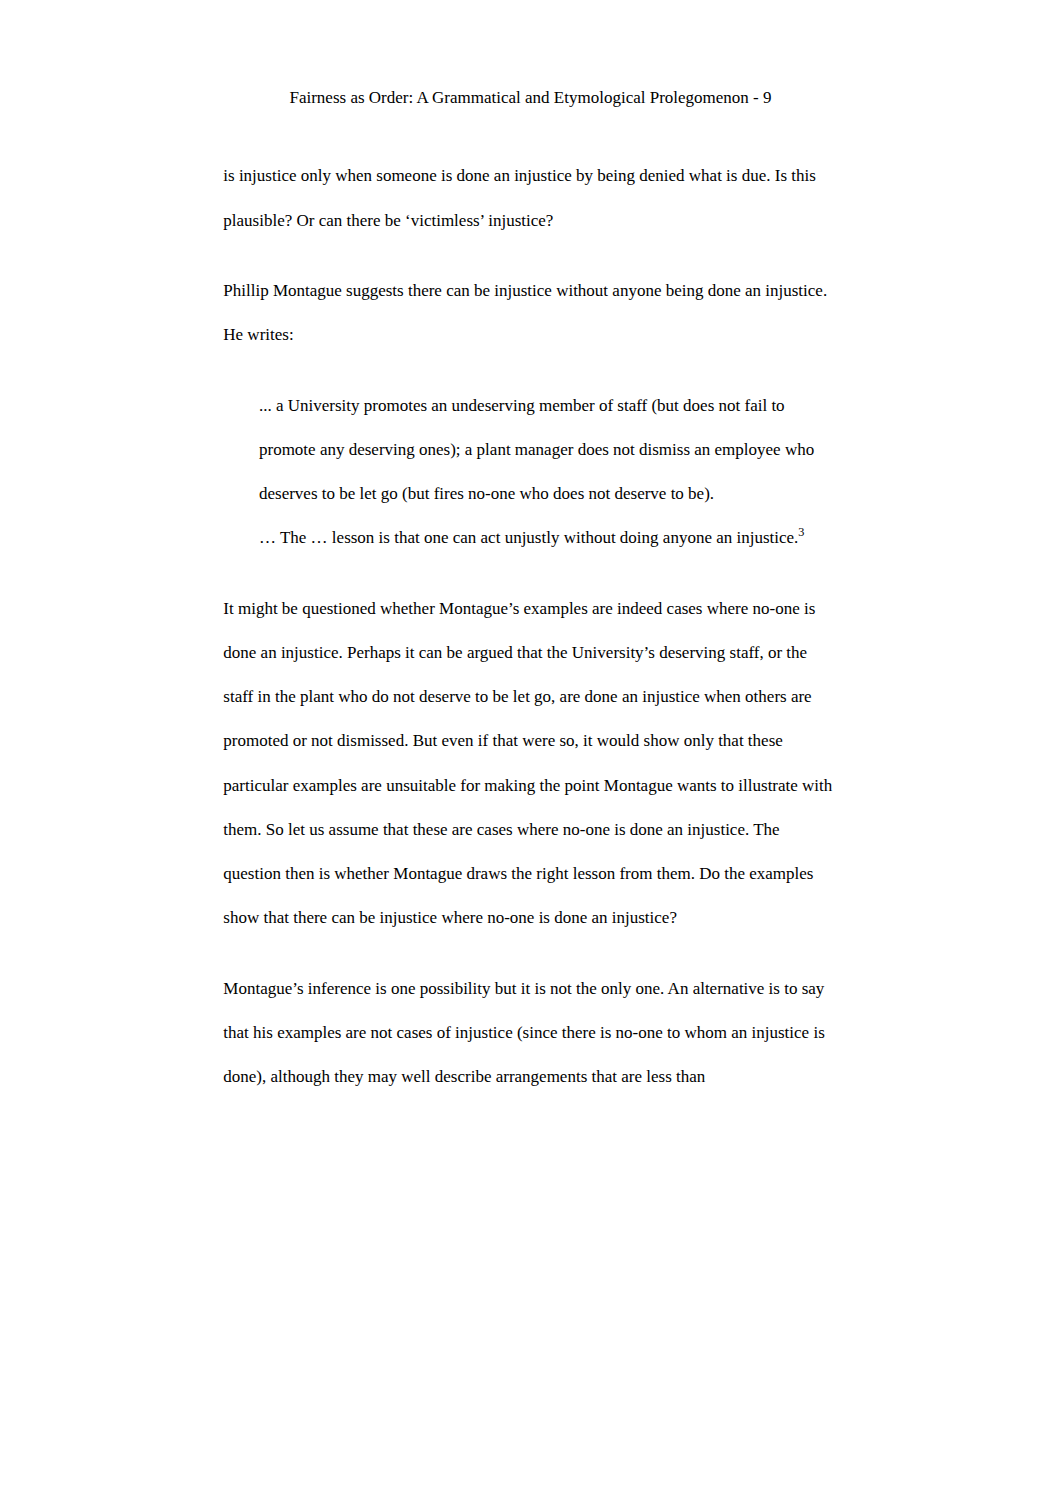Fairness as Order: A Grammatical and Etymological Prolegomenon - 9
is injustice only when someone is done an injustice by being denied what is due. Is this plausible? Or can there be ‘victimless’ injustice?
Phillip Montague suggests there can be injustice without anyone being done an injustice. He writes:
... a University promotes an undeserving member of staff (but does not fail to promote any deserving ones); a plant manager does not dismiss an employee who deserves to be let go (but fires no-one who does not deserve to be).
… The … lesson is that one can act unjustly without doing anyone an injustice.3
It might be questioned whether Montague’s examples are indeed cases where no-one is done an injustice. Perhaps it can be argued that the University’s deserving staff, or the staff in the plant who do not deserve to be let go, are done an injustice when others are promoted or not dismissed. But even if that were so, it would show only that these particular examples are unsuitable for making the point Montague wants to illustrate with them. So let us assume that these are cases where no-one is done an injustice. The question then is whether Montague draws the right lesson from them. Do the examples show that there can be injustice where no-one is done an injustice?
Montague’s inference is one possibility but it is not the only one. An alternative is to say that his examples are not cases of injustice (since there is no-one to whom an injustice is done), although they may well describe arrangements that are less than